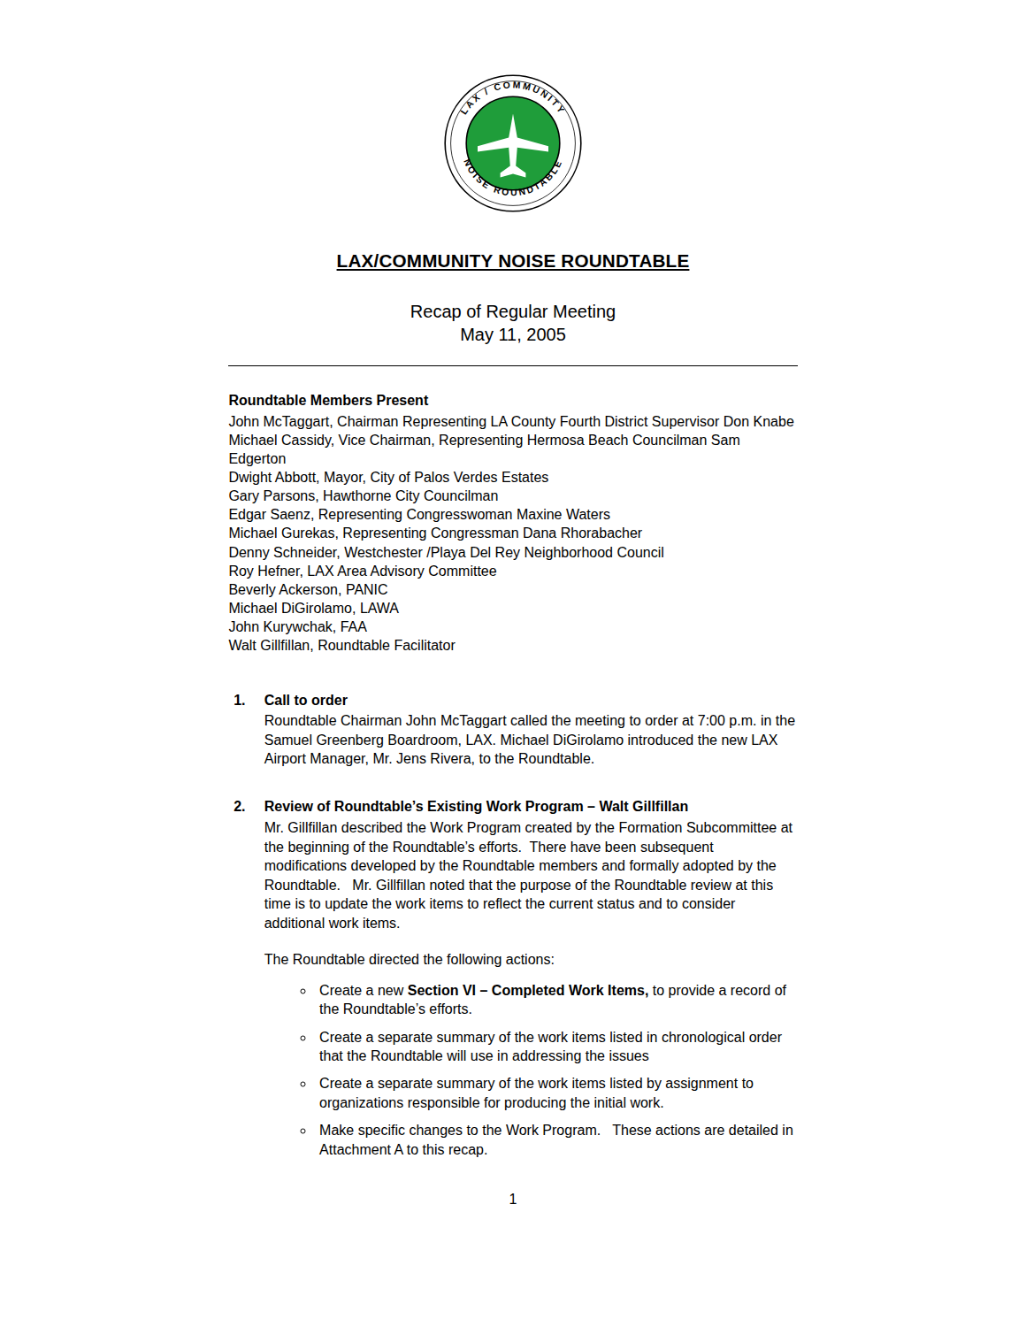LAX / COMMUNITY NOISE ROUNDTABLE
LAX/COMMUNITY NOISE ROUNDTABLE
Recap of Regular Meeting
May 11, 2005
Roundtable Members Present
John McTaggart, Chairman Representing LA County Fourth District Supervisor Don Knabe
Michael Cassidy, Vice Chairman, Representing Hermosa Beach Councilman Sam Edgerton
Dwight Abbott, Mayor, City of Palos Verdes Estates
Gary Parsons, Hawthorne City Councilman
Edgar Saenz, Representing Congresswoman Maxine Waters
Michael Gurekas, Representing Congressman Dana Rhorabacher
Denny Schneider, Westchester /Playa Del Rey Neighborhood Council
Roy Hefner, LAX Area Advisory Committee
Beverly Ackerson, PANIC
Michael DiGirolamo, LAWA
John Kurywchak, FAA
Walt Gillfillan, Roundtable Facilitator
Call to order
Roundtable Chairman John McTaggart called the meeting to order at 7:00 p.m. in the Samuel Greenberg Boardroom, LAX. Michael DiGirolamo introduced the new LAX Airport Manager, Mr. Jens Rivera, to the Roundtable.
Review of Roundtable’s Existing Work Program – Walt Gillfillan
Mr. Gillfillan described the Work Program created by the Formation Subcommittee at the beginning of the Roundtable’s efforts. There have been subsequent modifications developed by the Roundtable members and formally adopted by the Roundtable. Mr. Gillfillan noted that the purpose of the Roundtable review at this time is to update the work items to reflect the current status and to consider additional work items.
The Roundtable directed the following actions:
Create a new Section VI – Completed Work Items, to provide a record of the Roundtable’s efforts.
Create a separate summary of the work items listed in chronological order that the Roundtable will use in addressing the issues
Create a separate summary of the work items listed by assignment to organizations responsible for producing the initial work.
Make specific changes to the Work Program. These actions are detailed in Attachment A to this recap.
1